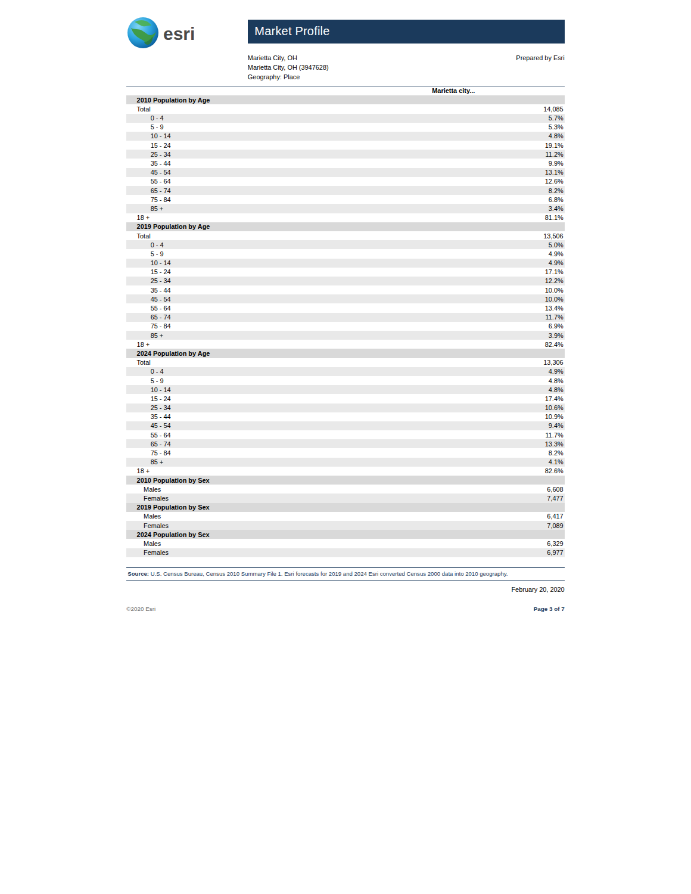esri
Market Profile
Prepared by Esri
Marietta City, OH
Marietta City, OH (3947628)
Geography: Place
| Marietta city... |
| --- |
| 2010 Population by Age | |
| Total | 14,085 |
| 0 - 4 | 5.7% |
| 5 - 9 | 5.3% |
| 10 - 14 | 4.8% |
| 15 - 24 | 19.1% |
| 25 - 34 | 11.2% |
| 35 - 44 | 9.9% |
| 45 - 54 | 13.1% |
| 55 - 64 | 12.6% |
| 65 - 74 | 8.2% |
| 75 - 84 | 6.8% |
| 85 + | 3.4% |
| 18 + | 81.1% |
| 2019 Population by Age | |
| Total | 13,506 |
| 0 - 4 | 5.0% |
| 5 - 9 | 4.9% |
| 10 - 14 | 4.9% |
| 15 - 24 | 17.1% |
| 25 - 34 | 12.2% |
| 35 - 44 | 10.0% |
| 45 - 54 | 10.0% |
| 55 - 64 | 13.4% |
| 65 - 74 | 11.7% |
| 75 - 84 | 6.9% |
| 85 + | 3.9% |
| 18 + | 82.4% |
| 2024 Population by Age | |
| Total | 13,306 |
| 0 - 4 | 4.9% |
| 5 - 9 | 4.8% |
| 10 - 14 | 4.8% |
| 15 - 24 | 17.4% |
| 25 - 34 | 10.6% |
| 35 - 44 | 10.9% |
| 45 - 54 | 9.4% |
| 55 - 64 | 11.7% |
| 65 - 74 | 13.3% |
| 75 - 84 | 8.2% |
| 85 + | 4.1% |
| 18 + | 82.6% |
| 2010 Population by Sex | |
| Males | 6,608 |
| Females | 7,477 |
| 2019 Population by Sex | |
| Males | 6,417 |
| Females | 7,089 |
| 2024 Population by Sex | |
| Males | 6,329 |
| Females | 6,977 |
Source: U.S. Census Bureau, Census 2010 Summary File 1. Esri forecasts for 2019 and 2024 Esri converted Census 2000 data into 2010 geography.
February 20, 2020
©2020 Esri
Page 3 of 7